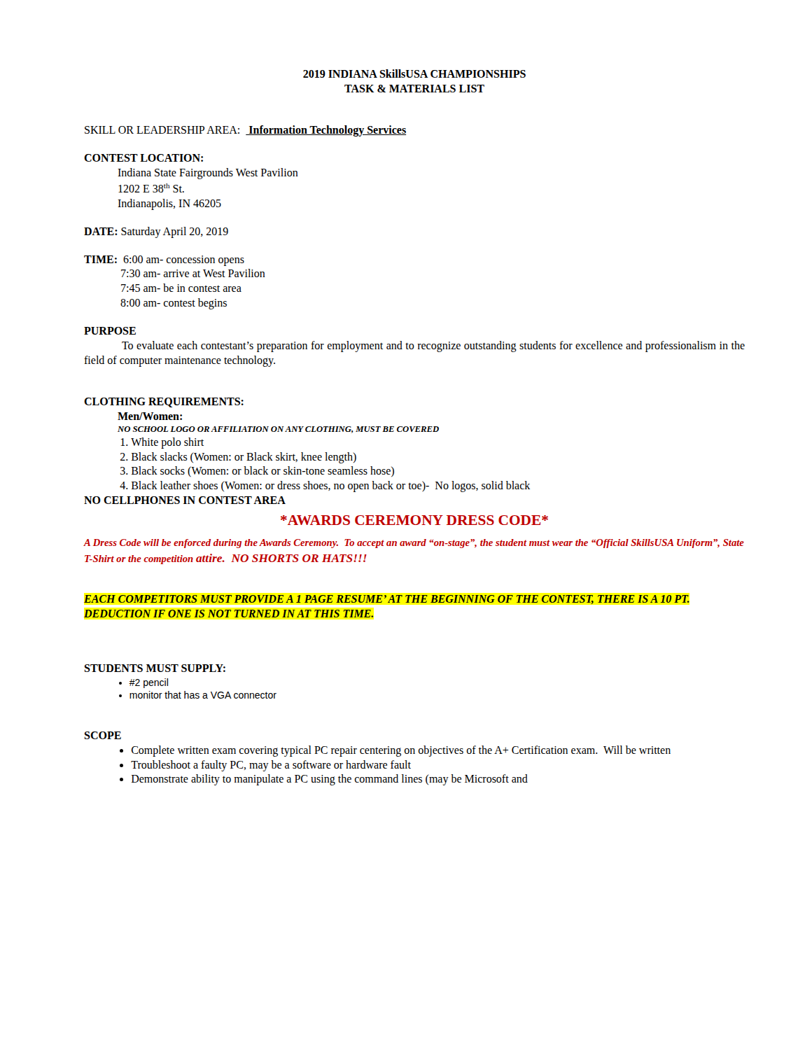2019 INDIANA SkillsUSA CHAMPIONSHIPS
TASK & MATERIALS LIST
SKILL OR LEADERSHIP AREA: Information Technology Services
CONTEST LOCATION:
Indiana State Fairgrounds West Pavilion
1202 E 38th St.
Indianapolis, IN 46205
DATE: Saturday April 20, 2019
TIME: 6:00 am- concession opens
7:30 am- arrive at West Pavilion
7:45 am- be in contest area
8:00 am- contest begins
PURPOSE
To evaluate each contestant’s preparation for employment and to recognize outstanding students for excellence and professionalism in the field of computer maintenance technology.
CLOTHING REQUIREMENTS:
Men/Women:
NO SCHOOL LOGO OR AFFILIATION ON ANY CLOTHING, MUST BE COVERED
White polo shirt
Black slacks (Women: or Black skirt, knee length)
Black socks (Women: or black or skin-tone seamless hose)
Black leather shoes (Women: or dress shoes, no open back or toe)- No logos, solid black
NO CELLPHONES IN CONTEST AREA
*AWARDS CEREMONY DRESS CODE*
A Dress Code will be enforced during the Awards Ceremony. To accept an award “on-stage”, the student must wear the “Official SkillsUSA Uniform”, State T-Shirt or the competition attire. NO SHORTS OR HATS!!!
EACH COMPETITORS MUST PROVIDE A 1 PAGE RESUME’ AT THE BEGINNING OF THE CONTEST, THERE IS A 10 PT. DEDUCTION IF ONE IS NOT TURNED IN AT THIS TIME.
STUDENTS MUST SUPPLY:
#2 pencil
monitor that has a VGA connector
SCOPE
Complete written exam covering typical PC repair centering on objectives of the A+ Certification exam. Will be written
Troubleshoot a faulty PC, may be a software or hardware fault
Demonstrate ability to manipulate a PC using the command lines (may be Microsoft and